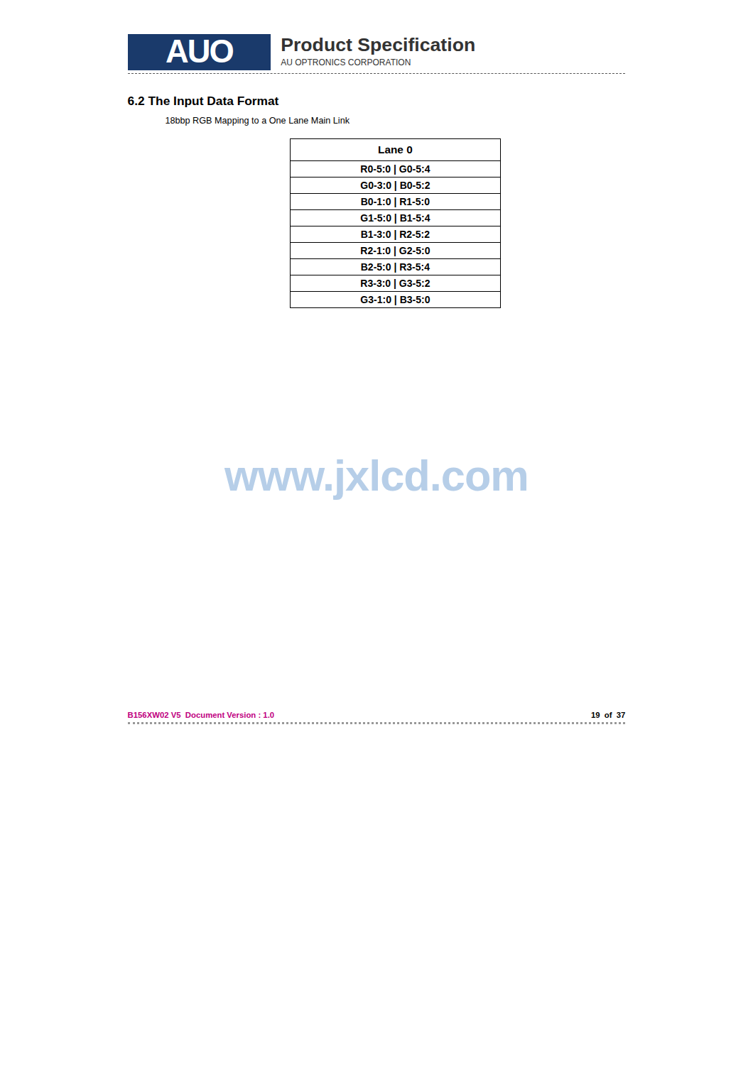AUO
Product Specification
AU OPTRONICS CORPORATION
6.2 The Input Data Format
18bbp RGB Mapping to a One Lane Main Link
| Lane 0 |
| --- |
| R0-5:0 / G0-5:4 |
| G0-3:0 / B0-5:2 |
| B0-1:0 / R1-5:0 |
| G1-5:0 / B1-5:4 |
| B1-3:0 / R2-5:2 |
| R2-1:0 / G2-5:0 |
| B2-5:0 / R3-5:4 |
| R3-3:0 / G3-5:2 |
| G3-1:0 / B3-5:0 |
www.jxlcd.com
B156XW02 V5 Document Version : 1.0
19 of 37